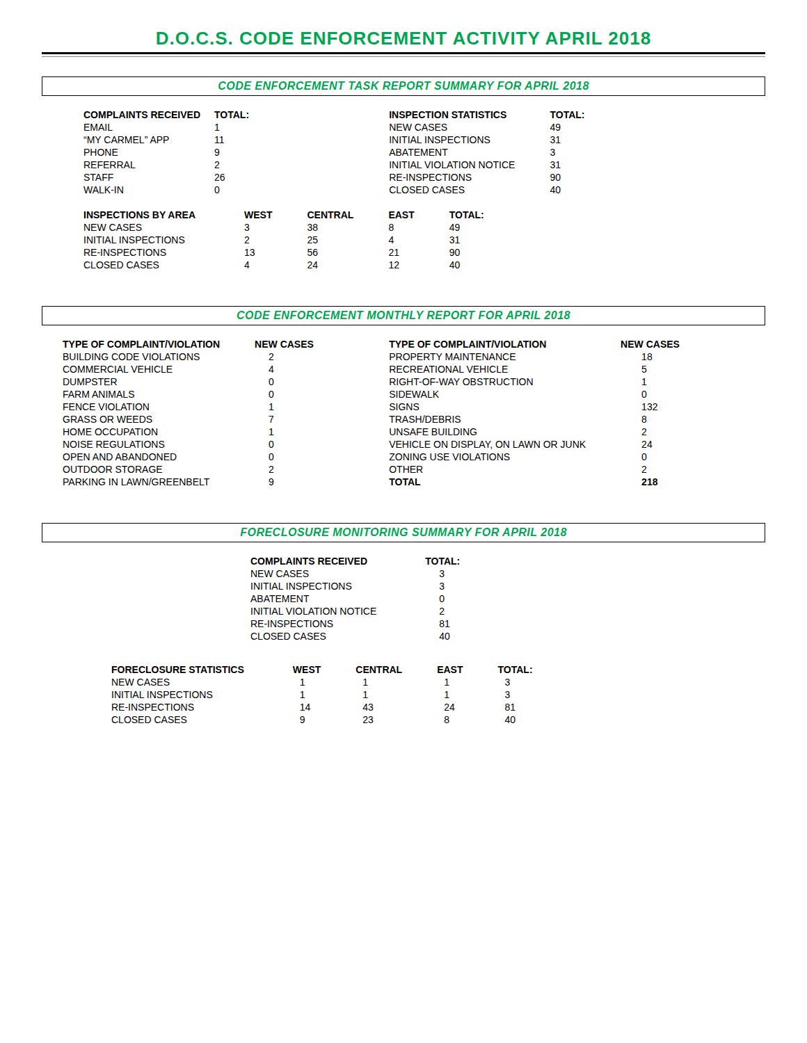D.O.C.S. CODE ENFORCEMENT ACTIVITY APRIL 2018
CODE ENFORCEMENT TASK REPORT SUMMARY FOR APRIL 2018
| / COMPLAINTS RECEIVED / TOTAL: / / EMAIL / 1 / / “MY CARMEL” APP / 11 / / PHONE / 9 / / REFERRAL / 2 / / STAFF / 26 / / WALK-IN / 0 / | / INSPECTION STATISTICS / TOTAL: / / NEW CASES / 49 / / INITIAL INSPECTIONS / 31 / / ABATEMENT / 3 / / INITIAL VIOLATION NOTICE / 31 / / RE-INSPECTIONS / 90 / / CLOSED CASES / 40 / |
| INSPECTIONS BY AREA | WEST | CENTRAL | EAST | TOTAL: |
| NEW CASES | 3 | 38 | 8 | 49 |
| INITIAL INSPECTIONS | 2 | 25 | 4 | 31 |
| RE-INSPECTIONS | 13 | 56 | 21 | 90 |
| CLOSED CASES | 4 | 24 | 12 | 40 |
CODE ENFORCEMENT MONTHLY REPORT FOR APRIL 2018
| / TYPE OF COMPLAINT/VIOLATION / NEW CASES / / BUILDING CODE VIOLATIONS / 2 / / COMMERCIAL VEHICLE / 4 / / DUMPSTER / 0 / / FARM ANIMALS / 0 / / FENCE VIOLATION / 1 / / GRASS OR WEEDS / 7 / / HOME OCCUPATION / 1 / / NOISE REGULATIONS / 0 / / OPEN AND ABANDONED / 0 / / OUTDOOR STORAGE / 2 / / PARKING IN LAWN/GREENBELT / 9 / | / TYPE OF COMPLAINT/VIOLATION / NEW CASES / / PROPERTY MAINTENANCE / 18 / / RECREATIONAL VEHICLE / 5 / / RIGHT-OF-WAY OBSTRUCTION / 1 / / SIDEWALK / 0 / / SIGNS / 132 / / TRASH/DEBRIS / 8 / / UNSAFE BUILDING / 2 / / VEHICLE ON DISPLAY, ON LAWN OR JUNK / 24 / / ZONING USE VIOLATIONS / 0 / / OTHER / 2 / / TOTAL / 218 / |
FORECLOSURE MONITORING SUMMARY FOR APRIL 2018
| COMPLAINTS RECEIVED | TOTAL: |
| NEW CASES | 3 |
| INITIAL INSPECTIONS | 3 |
| ABATEMENT | 0 |
| INITIAL VIOLATION NOTICE | 2 |
| RE-INSPECTIONS | 81 |
| CLOSED CASES | 40 |
| FORECLOSURE STATISTICS | WEST | CENTRAL | EAST | TOTAL: |
| NEW CASES | 1 | 1 | 1 | 3 |
| INITIAL INSPECTIONS | 1 | 1 | 1 | 3 |
| RE-INSPECTIONS | 14 | 43 | 24 | 81 |
| CLOSED CASES | 9 | 23 | 8 | 40 |